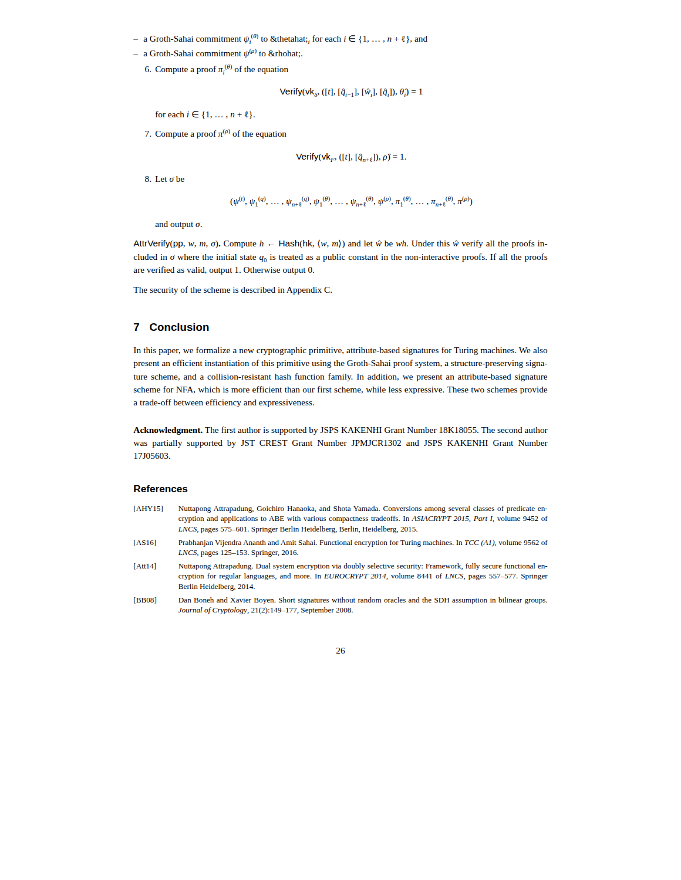a Groth-Sahai commitment ψi(θ) to &thetahat;i for each i ∈ {1, … , n + ℓ}, and
a Groth-Sahai commitment ψ(ρ) to &rhohat;.
6. Compute a proof πi(θ) of the equation Verify(vkδ, ([t], [q̂i−1], [ŵi], [q̂i]), θ̂i) = 1
for each i ∈ {1, … , n + ℓ}.
7. Compute a proof π(ρ) of the equation Verify(vkF, ([t], [q̂n+ℓ]), ρ̂) = 1.
8. Let σ be (ψ(t), ψ1(q), … , ψn+ℓ(q), ψ1(θ), … , ψn+ℓ(θ), ψ(ρ), π1(θ), … , πn+ℓ(θ), π(ρ))
and output σ.
AttrVerify(pp, w, m, σ). Compute h ← Hash(hk, ⟨w, m⟩) and let ŵ be wh. Under this ŵ verify all the proofs included in σ where the initial state q0 is treated as a public constant in the non-interactive proofs. If all the proofs are verified as valid, output 1. Otherwise output 0.
The security of the scheme is described in Appendix C.
7 Conclusion
In this paper, we formalize a new cryptographic primitive, attribute-based signatures for Turing machines. We also present an efficient instantiation of this primitive using the Groth-Sahai proof system, a structure-preserving signature scheme, and a collision-resistant hash function family. In addition, we present an attribute-based signature scheme for NFA, which is more efficient than our first scheme, while less expressive. These two schemes provide a trade-off between efficiency and expressiveness.
Acknowledgment. The first author is supported by JSPS KAKENHI Grant Number 18K18055. The second author was partially supported by JST CREST Grant Number JPMJCR1302 and JSPS KAKENHI Grant Number 17J05603.
References
[AHY15]
Nuttapong Attrapadung, Goichiro Hanaoka, and Shota Yamada. Conversions among several classes of predicate encryption and applications to ABE with various compactness tradeoffs. In ASIACRYPT 2015, Part I, volume 9452 of LNCS, pages 575–601. Springer Berlin Heidelberg, Berlin, Heidelberg, 2015.
[AS16]
Prabhanjan Vijendra Ananth and Amit Sahai. Functional encryption for Turing machines. In TCC (A1), volume 9562 of LNCS, pages 125–153. Springer, 2016.
[Att14]
Nuttapong Attrapadung. Dual system encryption via doubly selective security: Framework, fully secure functional encryption for regular languages, and more. In EUROCRYPT 2014, volume 8441 of LNCS, pages 557–577. Springer Berlin Heidelberg, 2014.
[BB08]
Dan Boneh and Xavier Boyen. Short signatures without random oracles and the SDH assumption in bilinear groups. Journal of Cryptology, 21(2):149–177, September 2008.
26